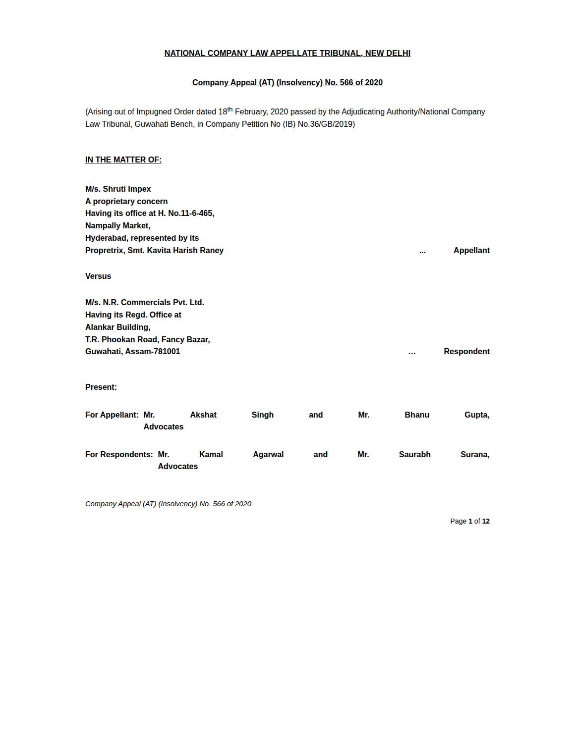NATIONAL COMPANY LAW APPELLATE TRIBUNAL, NEW DELHI
Company Appeal (AT) (Insolvency) No. 566 of 2020
(Arising out of Impugned Order dated 18th February, 2020 passed by the Adjudicating Authority/National Company Law Tribunal, Guwahati Bench, in Company Petition No (IB) No.36/GB/2019)
IN THE MATTER OF:
M/s. Shruti Impex
A proprietary concern
Having its office at H. No.11-6-465,
Nampally Market,
Hyderabad, represented by its
Propretrix, Smt. Kavita Harish Raney ... Appellant
Versus
M/s. N.R. Commercials Pvt. Ltd.
Having its Regd. Office at
Alankar Building,
T.R. Phookan Road, Fancy Bazar,
Guwahati, Assam-781001 … Respondent
Present:
For Appellant: Mr. Akshat Singh and Mr. Bhanu Gupta, Advocates
For Respondents: Mr. Kamal Agarwal and Mr. Saurabh Surana, Advocates
Company Appeal (AT) (Insolvency) No. 566 of 2020
Page 1 of 12